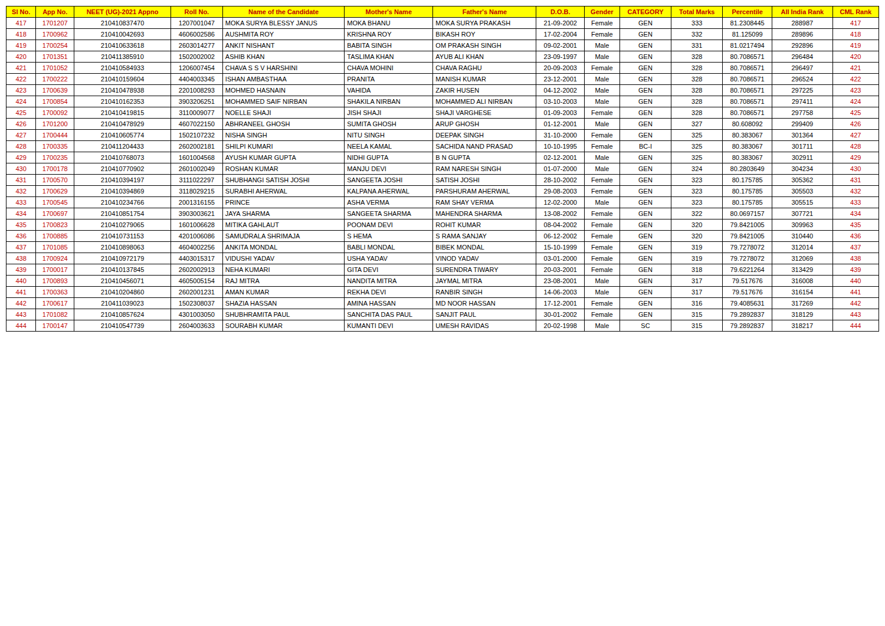| Sl No. | App No. | NEET (UG)-2021 Appno | Roll No. | Name of the Candidate | Mother's Name | Father's Name | D.O.B. | Gender | CATEGORY | Total Marks | Percentile | All India Rank | CML Rank |
| --- | --- | --- | --- | --- | --- | --- | --- | --- | --- | --- | --- | --- | --- |
| 417 | 1701207 | 210410837470 | 1207001047 | MOKA SURYA BLESSY JANUS | MOKA BHANU | MOKA SURYA PRAKASH | 21-09-2002 | Female | GEN | 333 | 81.2308445 | 288987 | 417 |
| 418 | 1700962 | 210410042693 | 4606002586 | AUSHMITA ROY | KRISHNA ROY | BIKASH ROY | 17-02-2004 | Female | GEN | 332 | 81.125099 | 289896 | 418 |
| 419 | 1700254 | 210410633618 | 2603014277 | ANKIT NISHANT | BABITA SINGH | OM PRAKASH SINGH | 09-02-2001 | Male | GEN | 331 | 81.0217494 | 292896 | 419 |
| 420 | 1701351 | 210411385910 | 1502002002 | ASHIB KHAN | TASLIMA KHAN | AYUB ALI KHAN | 23-09-1997 | Male | GEN | 328 | 80.7086571 | 296484 | 420 |
| 421 | 1701052 | 210410584933 | 1206007454 | CHAVA S S V HARSHINI | CHAVA MOHINI | CHAVA RAGHU | 20-09-2003 | Female | GEN | 328 | 80.7086571 | 296497 | 421 |
| 422 | 1700222 | 210410159604 | 4404003345 | ISHAN AMBASTHAA | PRANITA | MANISH KUMAR | 23-12-2001 | Male | GEN | 328 | 80.7086571 | 296524 | 422 |
| 423 | 1700639 | 210410478938 | 2201008293 | MOHMED HASNAIN | VAHIDA | ZAKIR HUSEN | 04-12-2002 | Male | GEN | 328 | 80.7086571 | 297225 | 423 |
| 424 | 1700854 | 210410162353 | 3903206251 | MOHAMMED SAIF NIRBAN | SHAKILA NIRBAN | MOHAMMED ALI NIRBAN | 03-10-2003 | Male | GEN | 328 | 80.7086571 | 297411 | 424 |
| 425 | 1700092 | 210410419815 | 3110009077 | NOELLE SHAJI | JISH SHAJI | SHAJI VARGHESE | 01-09-2003 | Female | GEN | 328 | 80.7086571 | 297758 | 425 |
| 426 | 1701200 | 210410478929 | 4607022150 | ABHRANEEL GHOSH | SUMITA GHOSH | ARUP GHOSH | 01-12-2001 | Male | GEN | 327 | 80.608092 | 299409 | 426 |
| 427 | 1700444 | 210410605774 | 1502107232 | NISHA SINGH | NITU SINGH | DEEPAK SINGH | 31-10-2000 | Female | GEN | 325 | 80.383067 | 301364 | 427 |
| 428 | 1700335 | 210411204433 | 2602002181 | SHILPI KUMARI | NEELA KAMAL | SACHIDA NAND PRASAD | 10-10-1995 | Female | BC-I | 325 | 80.383067 | 301711 | 428 |
| 429 | 1700235 | 210410768073 | 1601004568 | AYUSH KUMAR GUPTA | NIDHI GUPTA | B N GUPTA | 02-12-2001 | Male | GEN | 325 | 80.383067 | 302911 | 429 |
| 430 | 1700178 | 210410770902 | 2601002049 | ROSHAN KUMAR | MANJU DEVI | RAM NARESH SINGH | 01-07-2000 | Male | GEN | 324 | 80.2803649 | 304234 | 430 |
| 431 | 1700570 | 210410394197 | 3111022297 | SHUBHANGI SATISH JOSHI | SANGEETA JOSHI | SATISH JOSHI | 28-10-2002 | Female | GEN | 323 | 80.175785 | 305362 | 431 |
| 432 | 1700629 | 210410394869 | 3118029215 | SURABHI AHERWAL | KALPANA AHERWAL | PARSHURAM AHERWAL | 29-08-2003 | Female | GEN | 323 | 80.175785 | 305503 | 432 |
| 433 | 1700545 | 210410234766 | 2001316155 | PRINCE | ASHA VERMA | RAM SHAY VERMA | 12-02-2000 | Male | GEN | 323 | 80.175785 | 305515 | 433 |
| 434 | 1700697 | 210410851754 | 3903003621 | JAYA SHARMA | SANGEETA SHARMA | MAHENDRA SHARMA | 13-08-2002 | Female | GEN | 322 | 80.0697157 | 307721 | 434 |
| 435 | 1700823 | 210410279065 | 1601006628 | MITIKA GAHLAUT | POONAM DEVI | ROHIT KUMAR | 08-04-2002 | Female | GEN | 320 | 79.8421005 | 309963 | 435 |
| 436 | 1700885 | 210410731153 | 4201006086 | SAMUDRALA SHRIMAJA | S HEMA | S RAMA SANJAY | 06-12-2002 | Female | GEN | 320 | 79.8421005 | 310440 | 436 |
| 437 | 1701085 | 210410898063 | 4604002256 | ANKITA MONDAL | BABLI MONDAL | BIBEK MONDAL | 15-10-1999 | Female | GEN | 319 | 79.7278072 | 312014 | 437 |
| 438 | 1700924 | 210410972179 | 4403015317 | VIDUSHI YADAV | USHA YADAV | VINOD YADAV | 03-01-2000 | Female | GEN | 319 | 79.7278072 | 312069 | 438 |
| 439 | 1700017 | 210410137845 | 2602002913 | NEHA KUMARI | GITA DEVI | SURENDRA TIWARY | 20-03-2001 | Female | GEN | 318 | 79.6221264 | 313429 | 439 |
| 440 | 1700893 | 210410456071 | 4605005154 | RAJ MITRA | NANDITA MITRA | JAYMAL MITRA | 23-08-2001 | Male | GEN | 317 | 79.517676 | 316008 | 440 |
| 441 | 1700363 | 210410204860 | 2602001231 | AMAN KUMAR | REKHA DEVI | RANBIR SINGH | 14-06-2003 | Male | GEN | 317 | 79.517676 | 316154 | 441 |
| 442 | 1700617 | 210411039023 | 1502308037 | SHAZIA HASSAN | AMINA HASSAN | MD NOOR HASSAN | 17-12-2001 | Female | GEN | 316 | 79.4085631 | 317269 | 442 |
| 443 | 1701082 | 210410857624 | 4301003050 | SHUBHRAMITA PAUL | SANCHITA DAS PAUL | SANJIT PAUL | 30-01-2002 | Female | GEN | 315 | 79.2892837 | 318129 | 443 |
| 444 | 1700147 | 210410547739 | 2604003633 | SOURABH KUMAR | KUMANTI DEVI | UMESH RAVIDAS | 20-02-1998 | Male | SC | 315 | 79.2892837 | 318217 | 444 |